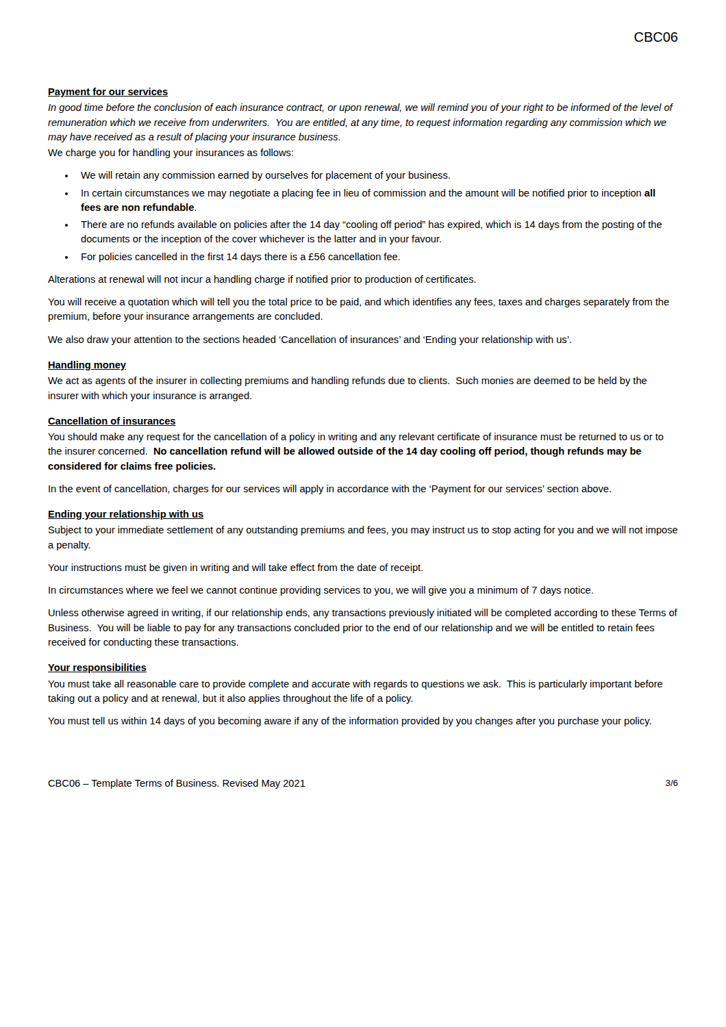CBC06
Payment for our services
In good time before the conclusion of each insurance contract, or upon renewal, we will remind you of your right to be informed of the level of remuneration which we receive from underwriters. You are entitled, at any time, to request information regarding any commission which we may have received as a result of placing your insurance business.
We charge you for handling your insurances as follows:
We will retain any commission earned by ourselves for placement of your business.
In certain circumstances we may negotiate a placing fee in lieu of commission and the amount will be notified prior to inception all fees are non refundable.
There are no refunds available on policies after the 14 day “cooling off period” has expired, which is 14 days from the posting of the documents or the inception of the cover whichever is the latter and in your favour.
For policies cancelled in the first 14 days there is a £56 cancellation fee.
Alterations at renewal will not incur a handling charge if notified prior to production of certificates.
You will receive a quotation which will tell you the total price to be paid, and which identifies any fees, taxes and charges separately from the premium, before your insurance arrangements are concluded.
We also draw your attention to the sections headed ‘Cancellation of insurances’ and ‘Ending your relationship with us’.
Handling money
We act as agents of the insurer in collecting premiums and handling refunds due to clients. Such monies are deemed to be held by the insurer with which your insurance is arranged.
Cancellation of insurances
You should make any request for the cancellation of a policy in writing and any relevant certificate of insurance must be returned to us or to the insurer concerned. No cancellation refund will be allowed outside of the 14 day cooling off period, though refunds may be considered for claims free policies.
In the event of cancellation, charges for our services will apply in accordance with the ‘Payment for our services’ section above.
Ending your relationship with us
Subject to your immediate settlement of any outstanding premiums and fees, you may instruct us to stop acting for you and we will not impose a penalty.
Your instructions must be given in writing and will take effect from the date of receipt.
In circumstances where we feel we cannot continue providing services to you, we will give you a minimum of 7 days notice.
Unless otherwise agreed in writing, if our relationship ends, any transactions previously initiated will be completed according to these Terms of Business. You will be liable to pay for any transactions concluded prior to the end of our relationship and we will be entitled to retain fees received for conducting these transactions.
Your responsibilities
You must take all reasonable care to provide complete and accurate with regards to questions we ask. This is particularly important before taking out a policy and at renewal, but it also applies throughout the life of a policy.
You must tell us within 14 days of you becoming aware if any of the information provided by you changes after you purchase your policy.
CBC06 – Template Terms of Business. Revised May 2021 3/6